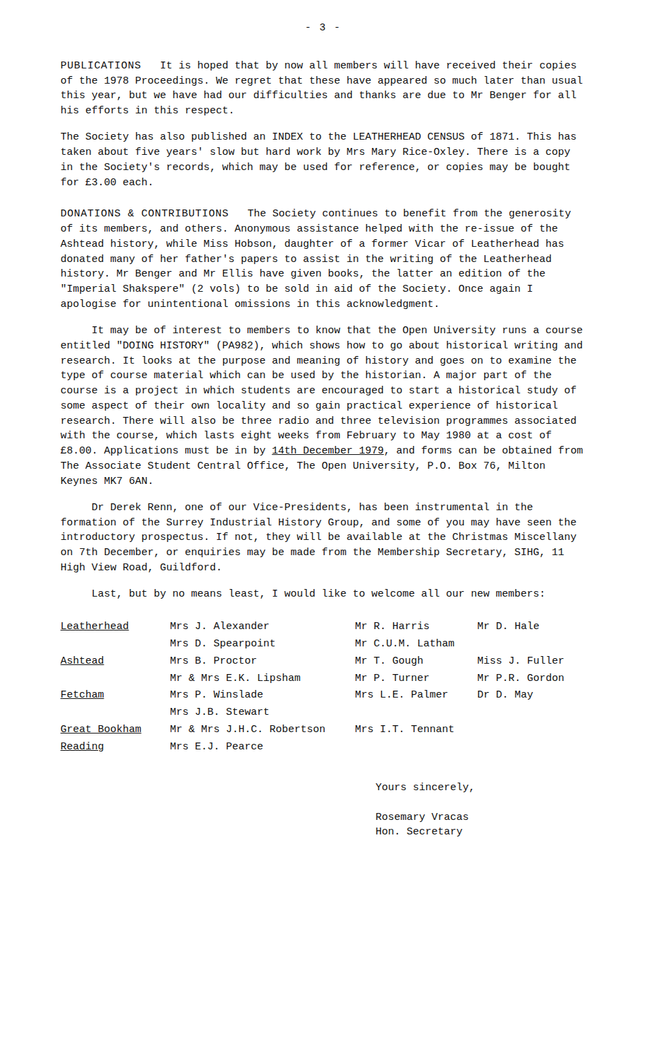- 3 -
Publications
It is hoped that by now all members will have received their copies of the 1978 Proceedings. We regret that these have appeared so much later than usual this year, but we have had our difficulties and thanks are due to Mr Benger for all his efforts in this respect.
The Society has also published an INDEX to the LEATHERHEAD CENSUS of 1871. This has taken about five years' slow but hard work by Mrs Mary Rice-Oxley. There is a copy in the Society's records, which may be used for reference, or copies may be bought for £3.00 each.
Donations & Contributions
The Society continues to benefit from the generosity of its members, and others. Anonymous assistance helped with the re-issue of the Ashtead history, while Miss Hobson, daughter of a former Vicar of Leatherhead has donated many of her father's papers to assist in the writing of the Leatherhead history. Mr Benger and Mr Ellis have given books, the latter an edition of the "Imperial Shakspere" (2 vols) to be sold in aid of the Society. Once again I apologise for unintentional omissions in this acknowledgment.
It may be of interest to members to know that the Open University runs a course entitled "DOING HISTORY" (PA982), which shows how to go about historical writing and research. It looks at the purpose and meaning of history and goes on to examine the type of course material which can be used by the historian. A major part of the course is a project in which students are encouraged to start a historical study of some aspect of their own locality and so gain practical experience of historical research. There will also be three radio and three television programmes associated with the course, which lasts eight weeks from February to May 1980 at a cost of £8.00. Applications must be in by 14th December 1979, and forms can be obtained from The Associate Student Central Office, The Open University, P.O. Box 76, Milton Keynes MK7 6AN.
Dr Derek Renn, one of our Vice-Presidents, has been instrumental in the formation of the Surrey Industrial History Group, and some of you may have seen the introductory prospectus. If not, they will be available at the Christmas Miscellany on 7th December, or enquiries may be made from the Membership Secretary, SIHG, 11 High View Road, Guildford.
Last, but by no means least, I would like to welcome all our new members:
| Leatherhead | Mrs J. Alexander | Mr R. Harris | Mr D. Hale |
| | Mrs D. Spearpoint | Mr C.U.M. Latham | |
| Ashtead | Mrs B. Proctor | Mr T. Gough | Miss J. Fuller |
| | Mr & Mrs E.K. Lipsham | Mr P. Turner | Mr P.R. Gordon |
| Fetcham | Mrs P. Winslade | Mrs L.E. Palmer | Dr D. May |
| | Mrs J.B. Stewart | | |
| Great Bookham | Mr & Mrs J.H.C. Robertson | Mrs I.T. Tennant | |
| Reading | Mrs E.J. Pearce | | |
Yours sincerely,
Rosemary Vracas
Hon. Secretary